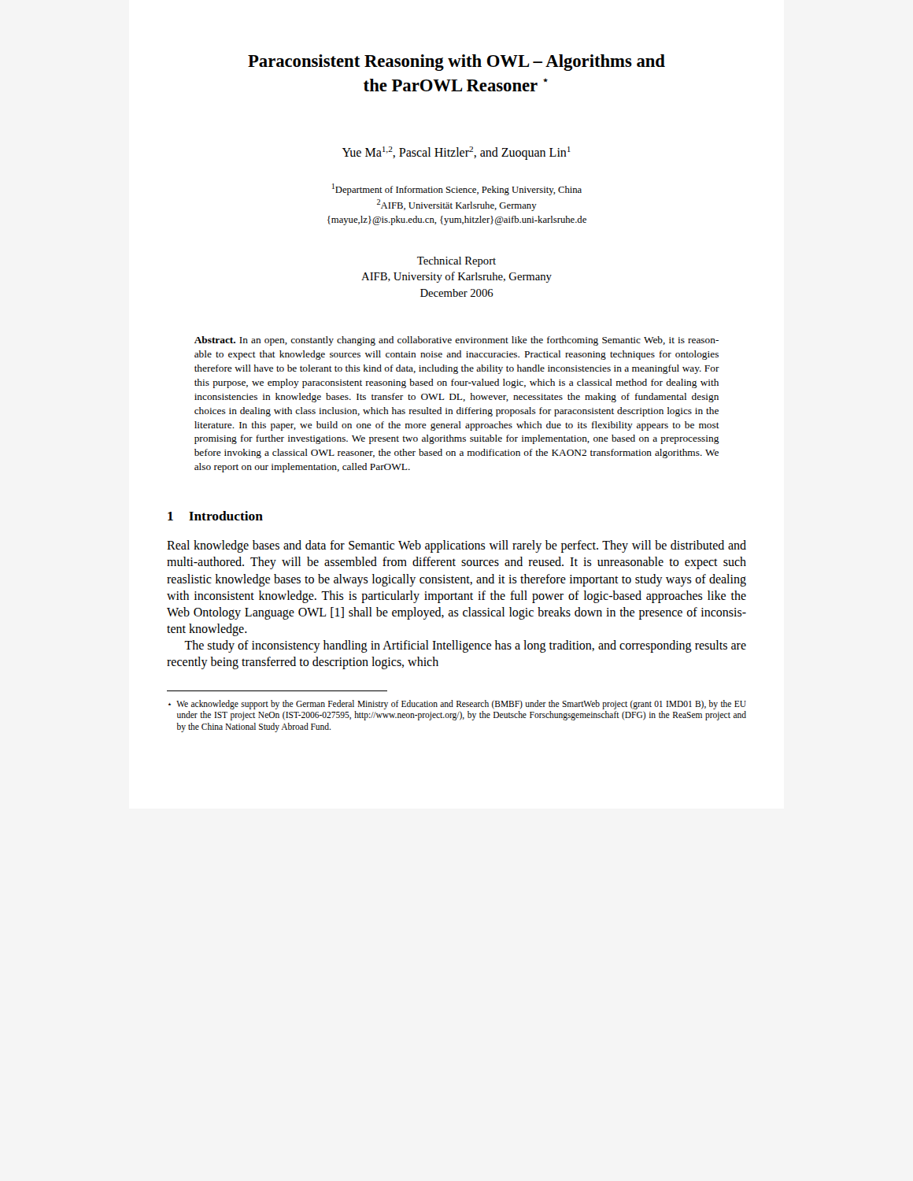Paraconsistent Reasoning with OWL – Algorithms and
the ParOWL Reasoner ⋆
Yue Ma1,2, Pascal Hitzler2, and Zuoquan Lin1
1Department of Information Science, Peking University, China
2AIFB, Universität Karlsruhe, Germany
{mayue,lz}@is.pku.edu.cn, {yum,hitzler}@aifb.uni-karlsruhe.de
Technical Report
AIFB, University of Karlsruhe, Germany
December 2006
Abstract. In an open, constantly changing and collaborative environment like the forthcoming Semantic Web, it is reasonable to expect that knowledge sources will contain noise and inaccuracies. Practical reasoning techniques for ontologies therefore will have to be tolerant to this kind of data, including the ability to handle inconsistencies in a meaningful way. For this purpose, we employ paraconsistent reasoning based on four-valued logic, which is a classical method for dealing with inconsistencies in knowledge bases. Its transfer to OWL DL, however, necessitates the making of fundamental design choices in dealing with class inclusion, which has resulted in differing proposals for paraconsistent description logics in the literature. In this paper, we build on one of the more general approaches which due to its flexibility appears to be most promising for further investigations. We present two algorithms suitable for implementation, one based on a preprocessing before invoking a classical OWL reasoner, the other based on a modification of the KAON2 transformation algorithms. We also report on our implementation, called ParOWL.
1 Introduction
Real knowledge bases and data for Semantic Web applications will rarely be perfect. They will be distributed and multi-authored. They will be assembled from different sources and reused. It is unreasonable to expect such reaslistic knowledge bases to be always logically consistent, and it is therefore important to study ways of dealing with inconsistent knowledge. This is particularly important if the full power of logic-based approaches like the Web Ontology Language OWL [1] shall be employed, as classical logic breaks down in the presence of inconsistent knowledge.
The study of inconsistency handling in Artificial Intelligence has a long tradition, and corresponding results are recently being transferred to description logics, which
⋆We acknowledge support by the German Federal Ministry of Education and Research (BMBF) under the SmartWeb project (grant 01 IMD01 B), by the EU under the IST project NeOn (IST-2006-027595, http://www.neon-project.org/), by the Deutsche Forschungsgemeinschaft (DFG) in the ReaSem project and by the China National Study Abroad Fund.